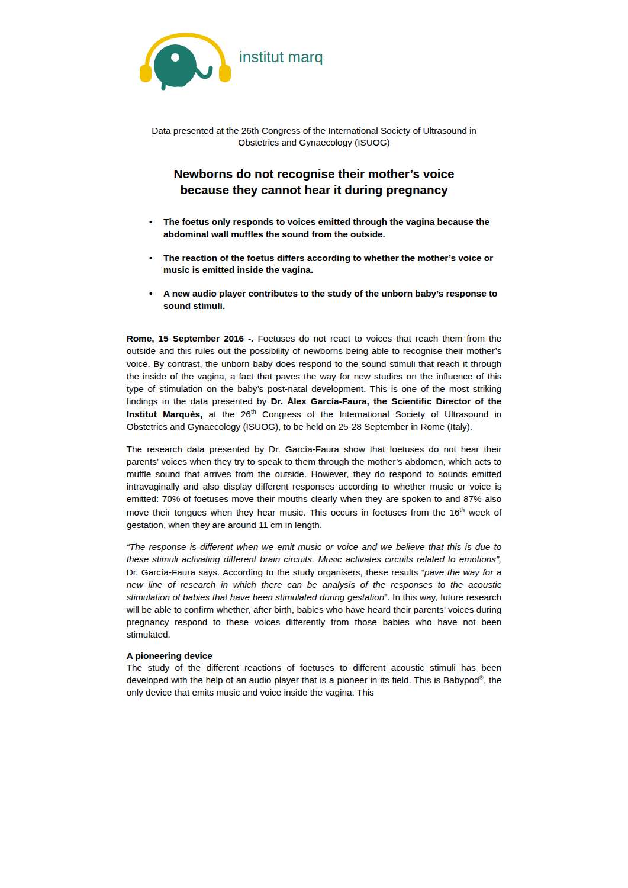institut marquès
Data presented at the 26th Congress of the International Society of Ultrasound in
Obstetrics and Gynaecology (ISUOG)
Newborns do not recognise their mother’s voice
because they cannot hear it during pregnancy
The foetus only responds to voices emitted through the vagina because the abdominal wall muffles the sound from the outside.
The reaction of the foetus differs according to whether the mother’s voice or music is emitted inside the vagina.
A new audio player contributes to the study of the unborn baby’s response to sound stimuli.
Rome, 15 September 2016 -. Foetuses do not react to voices that reach them from the outside and this rules out the possibility of newborns being able to recognise their mother’s voice. By contrast, the unborn baby does respond to the sound stimuli that reach it through the inside of the vagina, a fact that paves the way for new studies on the influence of this type of stimulation on the baby’s post-natal development. This is one of the most striking findings in the data presented by Dr. Álex García-Faura, the Scientific Director of the Institut Marquès, at the 26th Congress of the International Society of Ultrasound in Obstetrics and Gynaecology (ISUOG), to be held on 25-28 September in Rome (Italy).
The research data presented by Dr. García-Faura show that foetuses do not hear their parents’ voices when they try to speak to them through the mother’s abdomen, which acts to muffle sound that arrives from the outside. However, they do respond to sounds emitted intravaginally and also display different responses according to whether music or voice is emitted: 70% of foetuses move their mouths clearly when they are spoken to and 87% also move their tongues when they hear music. This occurs in foetuses from the 16th week of gestation, when they are around 11 cm in length.
“The response is different when we emit music or voice and we believe that this is due to these stimuli activating different brain circuits. Music activates circuits related to emotions”, Dr. García-Faura says. According to the study organisers, these results “pave the way for a new line of research in which there can be analysis of the responses to the acoustic stimulation of babies that have been stimulated during gestation”. In this way, future research will be able to confirm whether, after birth, babies who have heard their parents’ voices during pregnancy respond to these voices differently from those babies who have not been stimulated.
A pioneering device
The study of the different reactions of foetuses to different acoustic stimuli has been developed with the help of an audio player that is a pioneer in its field. This is Babypod®, the only device that emits music and voice inside the vagina. This